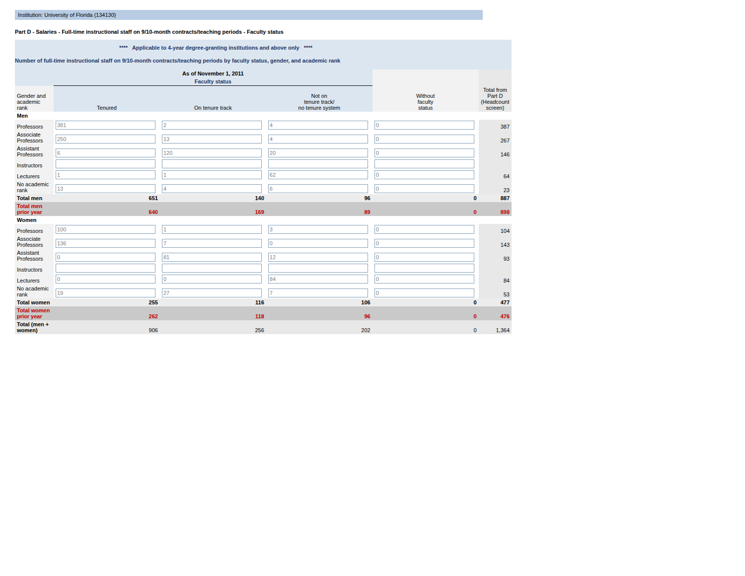Institution: University of Florida (134130)
Part D - Salaries - Full-time instructional staff on 9/10-month contracts/teaching periods - Faculty status
**** Applicable to 4-year degree-granting institutions and above only ****
Number of full-time instructional staff on 9/10-month contracts/teaching periods by faculty status, gender, and academic rank
| | As of November 1, 2011 | | |
| | Faculty status | | |
| Gender and academic rank | Tenured | On tenure track | Not on tenure track/ no tenure system | Without faculty status | Total from Part D (Headcount screen) |
| Men |
| Professors | | | | | 387 |
| Associate Professors | | | | | 267 |
| Assistant Professors | | | | | 146 |
| Instructors | | | | | |
| Lecturers | | | | | 64 |
| No academic rank | | | | | 23 |
| Total men | 651 | 140 | 96 | 0 | 887 |
| Total men prior year | 640 | 169 | 89 | 0 | 898 |
| Women |
| Professors | | | | | 104 |
| Associate Professors | | | | | 143 |
| Assistant Professors | | | | | 93 |
| Instructors | | | | | |
| Lecturers | | | | | 84 |
| No academic rank | | | | | 53 |
| Total women | 255 | 116 | 106 | 0 | 477 |
| Total women prior year | 262 | 118 | 96 | 0 | 476 |
| Total (men + women) | 906 | 256 | 202 | 0 | 1,364 |